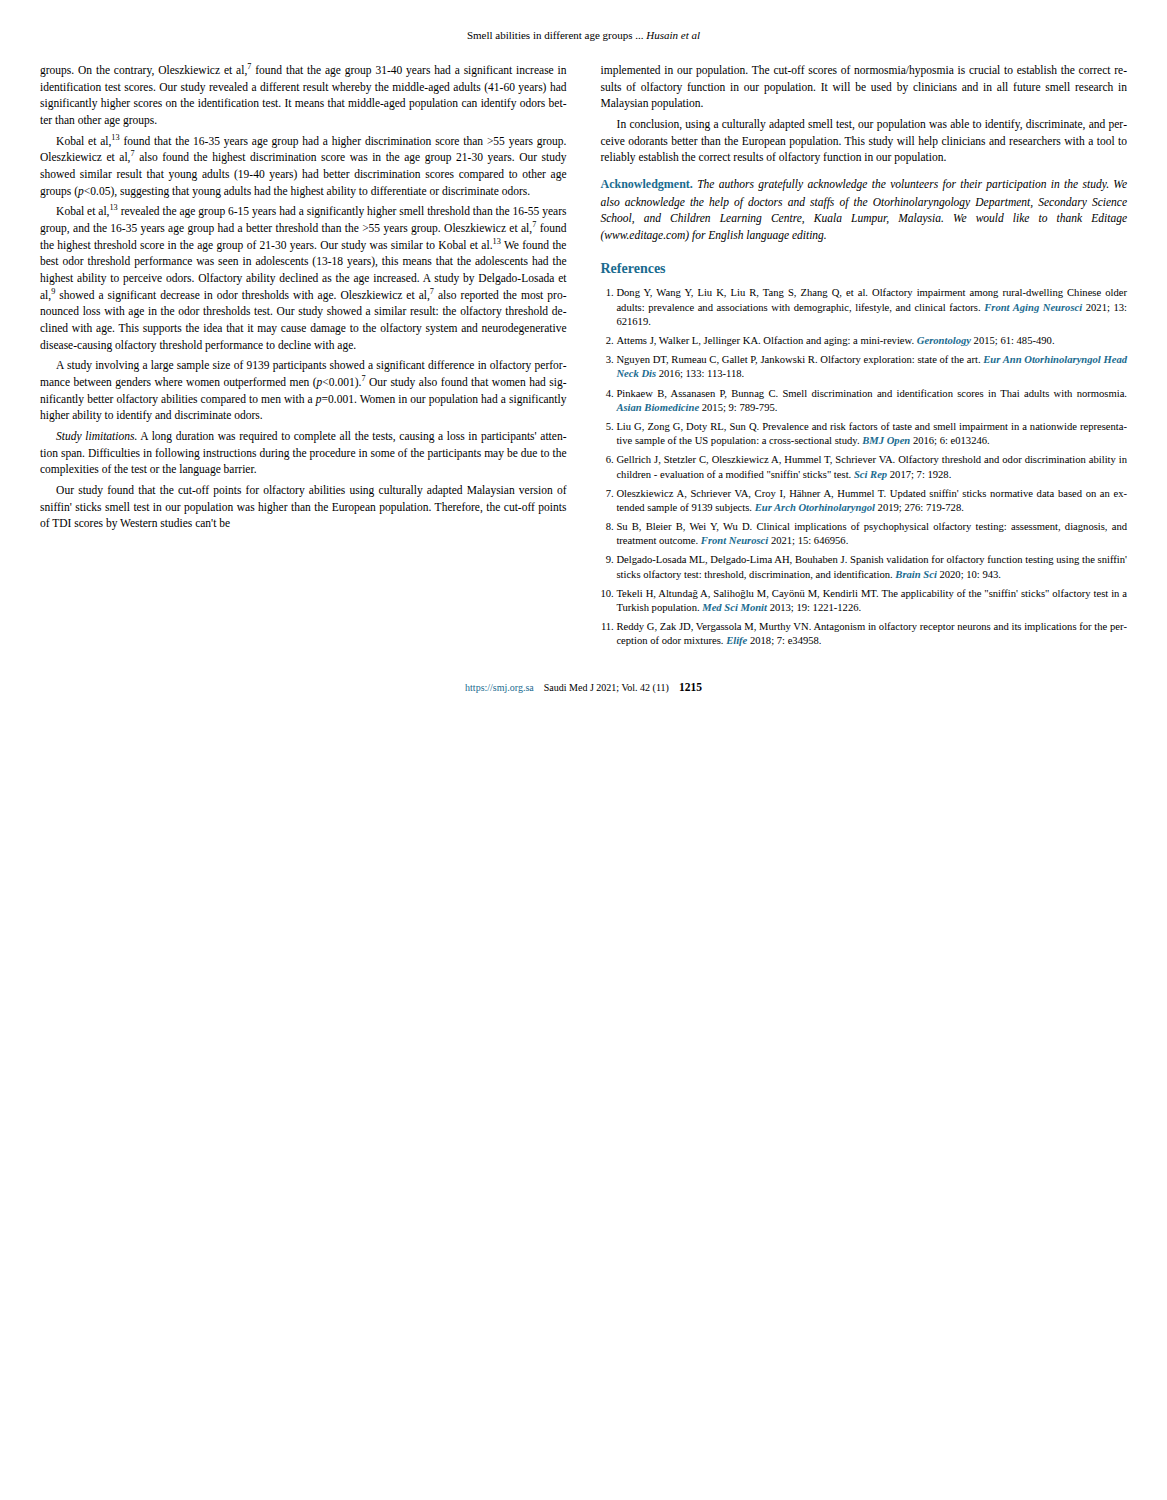Smell abilities in different age groups ... Husain et al
groups. On the contrary, Oleszkiewicz et al,7 found that the age group 31-40 years had a significant increase in identification test scores. Our study revealed a different result whereby the middle-aged adults (41-60 years) had significantly higher scores on the identification test. It means that middle-aged population can identify odors better than other age groups.
Kobal et al,13 found that the 16-35 years age group had a higher discrimination score than >55 years group. Oleszkiewicz et al,7 also found the highest discrimination score was in the age group 21-30 years. Our study showed similar result that young adults (19-40 years) had better discrimination scores compared to other age groups (p<0.05), suggesting that young adults had the highest ability to differentiate or discriminate odors.
Kobal et al,13 revealed the age group 6-15 years had a significantly higher smell threshold than the 16-55 years group, and the 16-35 years age group had a better threshold than the >55 years group. Oleszkiewicz et al,7 found the highest threshold score in the age group of 21-30 years. Our study was similar to Kobal et al.13 We found the best odor threshold performance was seen in adolescents (13-18 years), this means that the adolescents had the highest ability to perceive odors. Olfactory ability declined as the age increased. A study by Delgado-Losada et al,9 showed a significant decrease in odor thresholds with age. Oleszkiewicz et al,7 also reported the most pronounced loss with age in the odor thresholds test. Our study showed a similar result: the olfactory threshold declined with age. This supports the idea that it may cause damage to the olfactory system and neurodegenerative disease-causing olfactory threshold performance to decline with age.
A study involving a large sample size of 9139 participants showed a significant difference in olfactory performance between genders where women outperformed men (p<0.001).7 Our study also found that women had significantly better olfactory abilities compared to men with a p=0.001. Women in our population had a significantly higher ability to identify and discriminate odors.
Study limitations. A long duration was required to complete all the tests, causing a loss in participants' attention span. Difficulties in following instructions during the procedure in some of the participants may be due to the complexities of the test or the language barrier.
Our study found that the cut-off points for olfactory abilities using culturally adapted Malaysian version of sniffin' sticks smell test in our population was higher than the European population. Therefore, the cut-off points of TDI scores by Western studies can't be
implemented in our population. The cut-off scores of normosmia/hyposmia is crucial to establish the correct results of olfactory function in our population. It will be used by clinicians and in all future smell research in Malaysian population.
In conclusion, using a culturally adapted smell test, our population was able to identify, discriminate, and perceive odorants better than the European population. This study will help clinicians and researchers with a tool to reliably establish the correct results of olfactory function in our population.
Acknowledgment. The authors gratefully acknowledge the volunteers for their participation in the study. We also acknowledge the help of doctors and staffs of the Otorhinolaryngology Department, Secondary Science School, and Children Learning Centre, Kuala Lumpur, Malaysia. We would like to thank Editage (www.editage.com) for English language editing.
References
Dong Y, Wang Y, Liu K, Liu R, Tang S, Zhang Q, et al. Olfactory impairment among rural-dwelling Chinese older adults: prevalence and associations with demographic, lifestyle, and clinical factors. Front Aging Neurosci 2021; 13: 621619.
Attems J, Walker L, Jellinger KA. Olfaction and aging: a mini-review. Gerontology 2015; 61: 485-490.
Nguyen DT, Rumeau C, Gallet P, Jankowski R. Olfactory exploration: state of the art. Eur Ann Otorhinolaryngol Head Neck Dis 2016; 133: 113-118.
Pinkaew B, Assanasen P, Bunnag C. Smell discrimination and identification scores in Thai adults with normosmia. Asian Biomedicine 2015; 9: 789-795.
Liu G, Zong G, Doty RL, Sun Q. Prevalence and risk factors of taste and smell impairment in a nationwide representative sample of the US population: a cross-sectional study. BMJ Open 2016; 6: e013246.
Gellrich J, Stetzler C, Oleszkiewicz A, Hummel T, Schriever VA. Olfactory threshold and odor discrimination ability in children - evaluation of a modified "sniffin' sticks" test. Sci Rep 2017; 7: 1928.
Oleszkiewicz A, Schriever VA, Croy I, Hähner A, Hummel T. Updated sniffin' sticks normative data based on an extended sample of 9139 subjects. Eur Arch Otorhinolaryngol 2019; 276: 719-728.
Su B, Bleier B, Wei Y, Wu D. Clinical implications of psychophysical olfactory testing: assessment, diagnosis, and treatment outcome. Front Neurosci 2021; 15: 646956.
Delgado-Losada ML, Delgado-Lima AH, Bouhaben J. Spanish validation for olfactory function testing using the sniffin' sticks olfactory test: threshold, discrimination, and identification. Brain Sci 2020; 10: 943.
Tekeli H, Altundağ A, Salihoğlu M, Cayönü M, Kendirli MT. The applicability of the "sniffin' sticks" olfactory test in a Turkish population. Med Sci Monit 2013; 19: 1221-1226.
Reddy G, Zak JD, Vergassola M, Murthy VN. Antagonism in olfactory receptor neurons and its implications for the perception of odor mixtures. Elife 2018; 7: e34958.
https://smj.org.sa Saudi Med J 2021; Vol. 42 (11) 1215